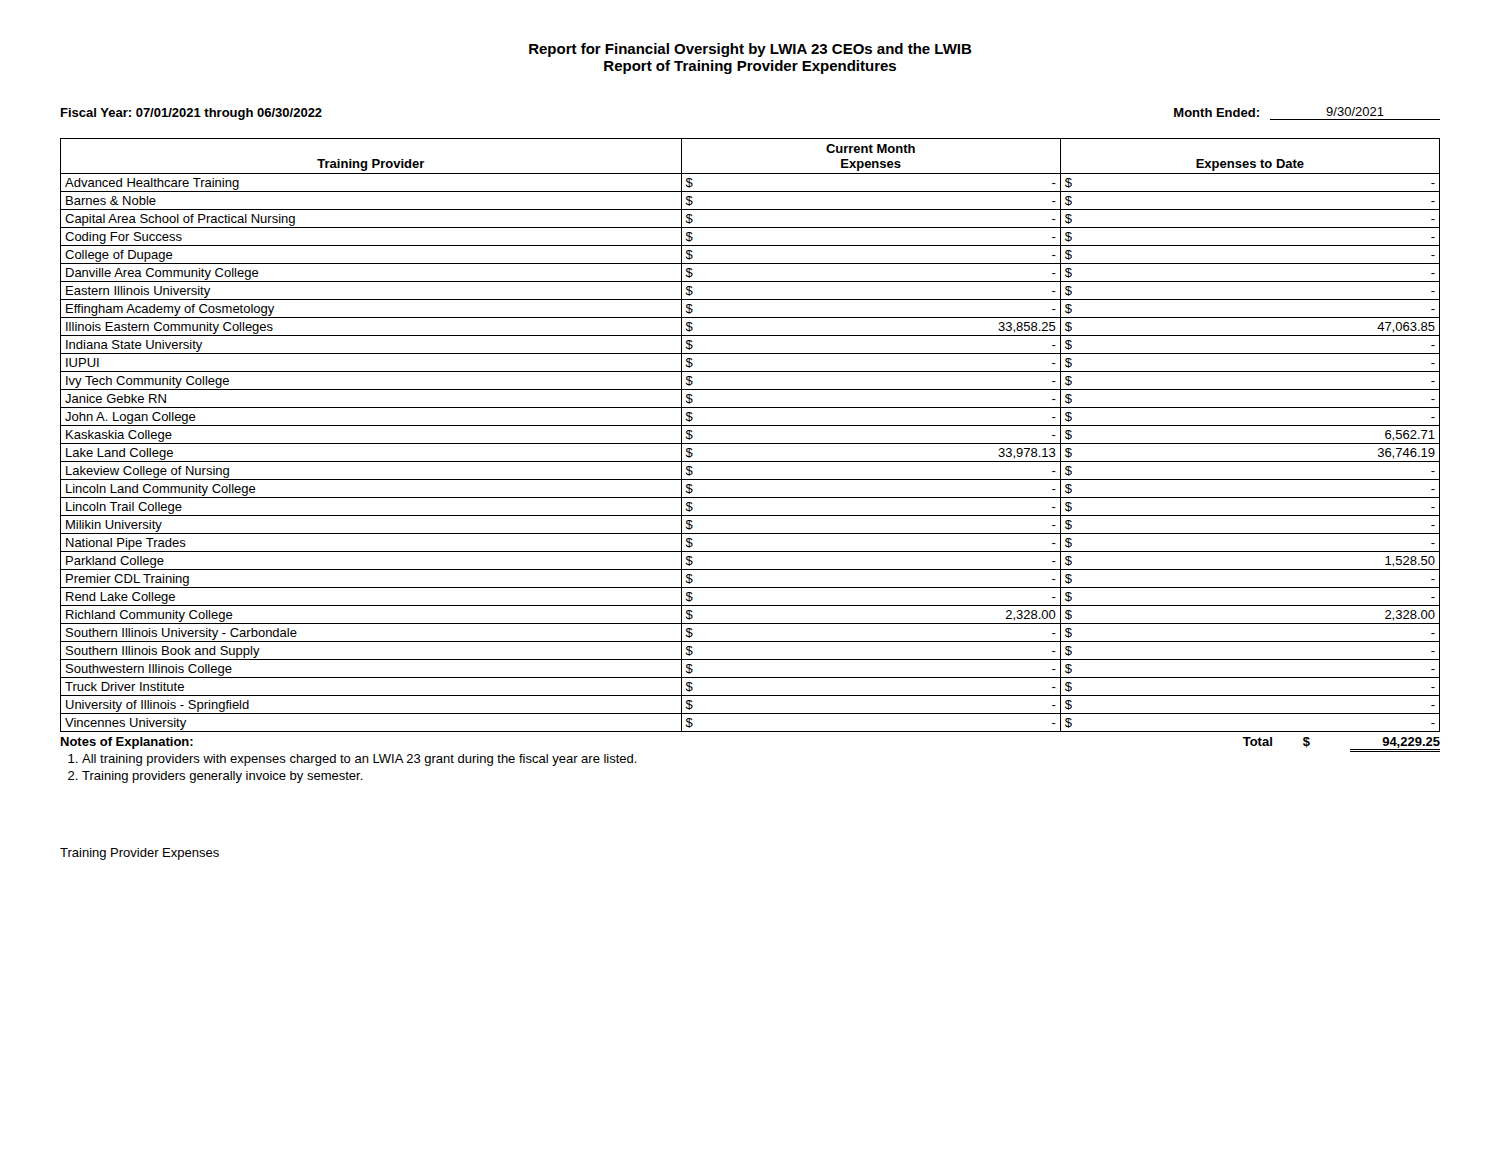Report for Financial Oversight by LWIA 23 CEOs and the LWIB
Report of Training Provider Expenditures
Fiscal Year: 07/01/2021 through 06/30/2022
Month Ended:
9/30/2021
| Training Provider | Current Month Expenses | Expenses to Date |
| --- | --- | --- |
| Advanced Healthcare Training | $ - | $ - |
| Barnes & Noble | $ - | $ - |
| Capital Area School of Practical Nursing | $ - | $ - |
| Coding For Success | $ - | $ - |
| College of Dupage | $ - | $ - |
| Danville Area Community College | $ - | $ - |
| Eastern Illinois University | $ - | $ - |
| Effingham Academy of Cosmetology | $ - | $ - |
| Illinois Eastern Community Colleges | $ 33,858.25 | $ 47,063.85 |
| Indiana State University | $ - | $ - |
| IUPUI | $ - | $ - |
| Ivy Tech Community College | $ - | $ - |
| Janice Gebke RN | $ - | $ - |
| John A. Logan College | $ - | $ - |
| Kaskaskia College | $ - | $ 6,562.71 |
| Lake Land College | $ 33,978.13 | $ 36,746.19 |
| Lakeview College of Nursing | $ - | $ - |
| Lincoln Land Community College | $ - | $ - |
| Lincoln Trail College | $ - | $ - |
| Milikin University | $ - | $ - |
| National Pipe Trades | $ - | $ - |
| Parkland College | $ - | $ 1,528.50 |
| Premier CDL Training | $ - | $ - |
| Rend Lake College | $ - | $ - |
| Richland Community College | $ 2,328.00 | $ 2,328.00 |
| Southern Illinois University - Carbondale | $ - | $ - |
| Southern Illinois Book and Supply | $ - | $ - |
| Southwestern Illinois College | $ - | $ - |
| Truck Driver Institute | $ - | $ - |
| University of Illinois - Springfield | $ - | $ - |
| Vincennes University | $ - | $ - |
Notes of Explanation:
All training providers with expenses charged to an LWIA 23 grant during the fiscal year are listed.
Training providers generally invoice by semester.
Total $ 94,229.25
Training Provider Expenses